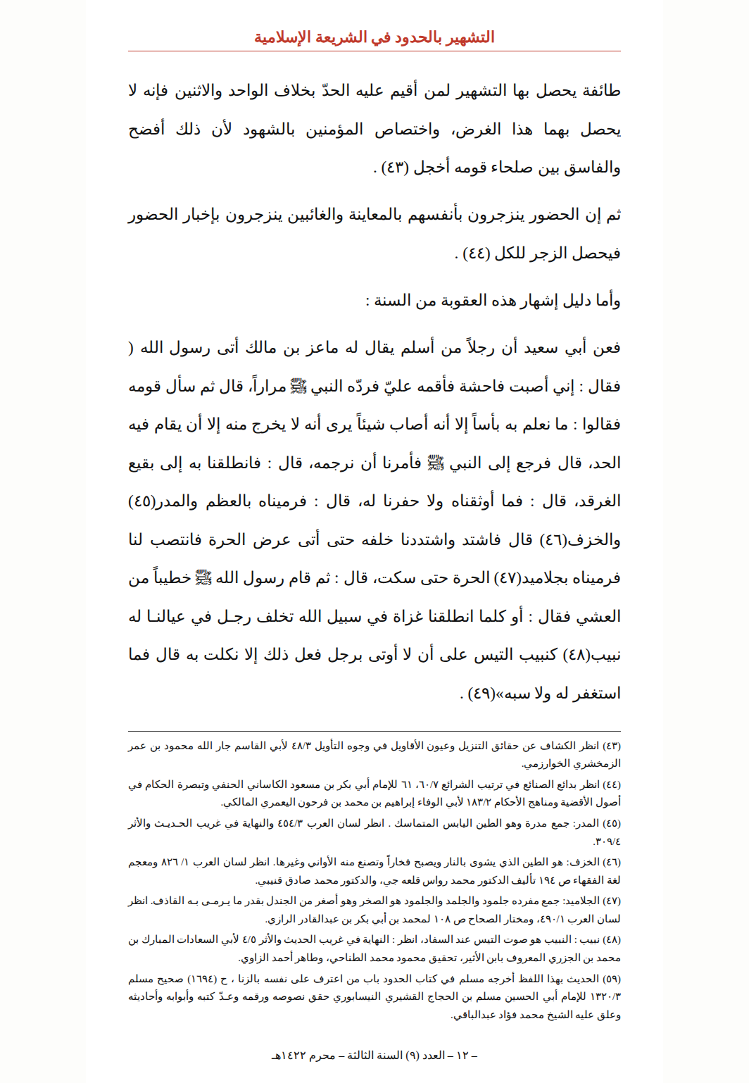التشهير بالحدود في الشريعة الإسلامية
طائفة يحصل بها التشهير لمن أقيم عليه الحدّ بخلاف الواحد والاثنين فإنه لا يحصل بهما هذا الغرض، واختصاص المؤمنين بالشهود لأن ذلك أفضح والفاسق بين صلحاء قومه أخجل (٤٣) .
ثم إن الحضور ينزجرون بأنفسهم بالمعاينة والغائبين ينزجرون بإخبار الحضور فيحصل الزجر للكل (٤٤) .
وأما دليل إشهار هذه العقوبة من السنة :
فعن أبي سعيد أن رجلاً من أسلم يقال له ماعز بن مالك أتى رسول الله ( فقال : إني أصبت فاحشة فأقمه عليّ فردّه النبي ﷺ مراراً، قال ثم سأل قومه فقالوا : ما نعلم به بأساً إلا أنه أصاب شيئاً يرى أنه لا يخرج منه إلا أن يقام فيه الحد، قال فرجع إلى النبي ﷺ فأمرنا أن نرجمه، قال : فانطلقنا به إلى بقيع الغرقد، قال : فما أوثقناه ولا حفرنا له، قال : فرميناه بالعظم والمدر(٤٥) والخزف(٤٦) قال فاشتد واشتددنا خلفه حتى أتى عرض الحرة فانتصب لنا فرميناه بجلاميد(٤٧) الحرة حتى سكت، قال : ثم قام رسول الله ﷺ خطيباً من العشي فقال : أو كلما انطلقنا غزاة في سبيل الله تخلف رجـل في عيالنـا له نبيب(٤٨) كنبيب التيس على أن لا أوتى برجل فعل ذلك إلا نكلت به قال فما استغفر له ولا سبه»(٤٩) .
(٤٣) انظر الكشاف عن حقائق التنزيل وعيون الأقاويل في وجوه التأويل ٤٨/٣ لأبي القاسم جار الله محمود بن عمر الزمخشري الخوارزمي.
(٤٤) انظر بدائع الصنائع في ترتيب الشرائع ٦٠/٧، ٦١ للإمام أبي بكر بن مسعود الكاساني الحنفي وتبصرة الحكام في أصول الأقضية ومناهج الأحكام ١٨٣/٢ لأبي الوفاء إبراهيم بن محمد بن فرحون اليعمري المالكي.
(٤٥) المدر: جمع مدرة وهو الطين اليابس المتماسك . انظر لسان العرب ٤٥٤/٣ والنهاية في غريب الحـديـث والأثر ٣٠٩/٤.
(٤٦) الخزف: هو الطين الذي يشوى بالنار ويصبح فخاراً وتصنع منه الأواني وغيرها. انظر لسان العرب ١/ ٨٢٦ ومعجم لغة الفقهاء ص ١٩٤ تأليف الدكتور محمد رواس قلعه جي، والدكتور محمد صادق قنيبي.
(٤٧) الجلاميد: جمع مفرده جلمود والجلمد والجلمود هو الصخر وهو أصغر من الجندل بقدر ما يـرمـى بـه القاذف. انظر لسان العرب ٤٩٠/١، ومختار الصحاح ص ١٠٨ لمحمد بن أبي بكر بن عبدالقادر الرازي.
(٤٨) نبيب : النبيب هو صوت التيس عند السفاد، انظر : النهاية في غريب الحديث والأثر ٤/٥ لأبي السعادات المبارك بن محمد بن الجزري المعروف بابن الأثير، تحقيق محمود محمد الطناحي، وطاهر أحمد الزاوي.
(٥٩) الحديث بهذا اللفظ أخرجه مسلم في كتاب الحدود باب من اعترف على نفسه بالزنا ، ح (١٦٩٤) صحيح مسلم ١٣٢٠/٣ للإمام أبي الحسين مسلم بن الحجاج القشيري النيسابوري حقق نصوصه ورقمه وعـدّ كتبه وأبوابه وأحاديثه وعلق عليه الشيخ محمد فؤاد عبدالباقي.
– ١٢ – العدد (٩) السنة الثالثة – محرم ١٤٢٢هـ